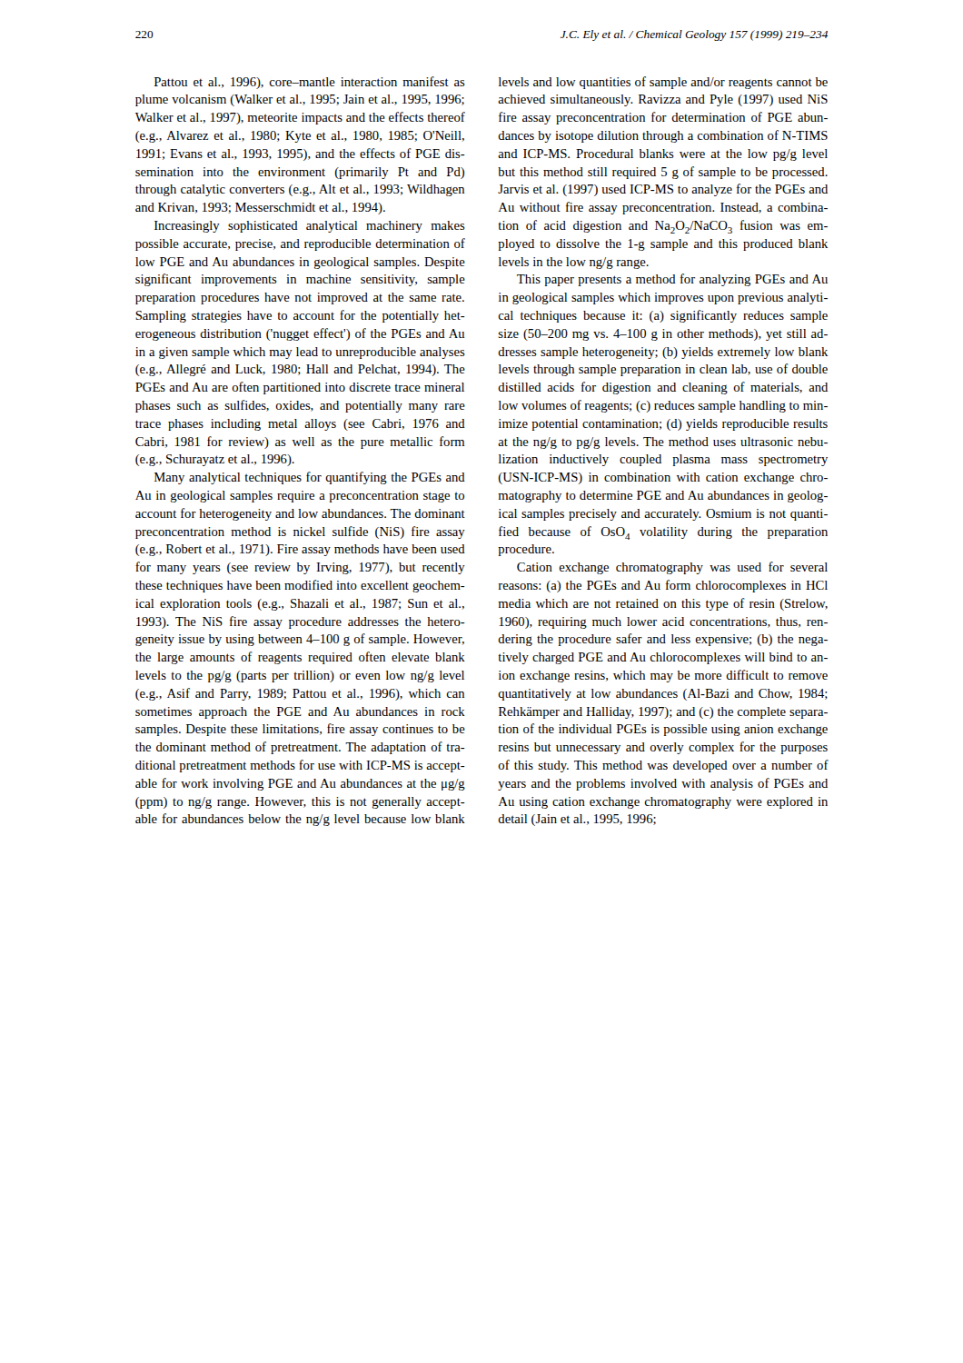220 J.C. Ely et al. / Chemical Geology 157 (1999) 219–234
Pattou et al., 1996), core–mantle interaction manifest as plume volcanism (Walker et al., 1995; Jain et al., 1995, 1996; Walker et al., 1997), meteorite impacts and the effects thereof (e.g., Alvarez et al., 1980; Kyte et al., 1980, 1985; O'Neill, 1991; Evans et al., 1993, 1995), and the effects of PGE dissemination into the environment (primarily Pt and Pd) through catalytic converters (e.g., Alt et al., 1993; Wildhagen and Krivan, 1993; Messerschmidt et al., 1994).
Increasingly sophisticated analytical machinery makes possible accurate, precise, and reproducible determination of low PGE and Au abundances in geological samples. Despite significant improvements in machine sensitivity, sample preparation procedures have not improved at the same rate. Sampling strategies have to account for the potentially heterogeneous distribution ('nugget effect') of the PGEs and Au in a given sample which may lead to unreproducible analyses (e.g., Allegré and Luck, 1980; Hall and Pelchat, 1994). The PGEs and Au are often partitioned into discrete trace mineral phases such as sulfides, oxides, and potentially many rare trace phases including metal alloys (see Cabri, 1976 and Cabri, 1981 for review) as well as the pure metallic form (e.g., Schurayatz et al., 1996).
Many analytical techniques for quantifying the PGEs and Au in geological samples require a preconcentration stage to account for heterogeneity and low abundances. The dominant preconcentration method is nickel sulfide (NiS) fire assay (e.g., Robert et al., 1971). Fire assay methods have been used for many years (see review by Irving, 1977), but recently these techniques have been modified into excellent geochemical exploration tools (e.g., Shazali et al., 1987; Sun et al., 1993). The NiS fire assay procedure addresses the heterogeneity issue by using between 4–100 g of sample. However, the large amounts of reagents required often elevate blank levels to the pg/g (parts per trillion) or even low ng/g level (e.g., Asif and Parry, 1989; Pattou et al., 1996), which can sometimes approach the PGE and Au abundances in rock samples. Despite these limitations, fire assay continues to be the dominant method of pretreatment. The adaptation of traditional pretreatment methods for use with ICP-MS is acceptable for work involving PGE and Au abundances at the μg/g (ppm) to ng/g range. However, this is not generally acceptable for abundances below the ng/g level because low blank levels and low quantities of sample and/or reagents cannot be achieved simultaneously. Ravizza and Pyle (1997) used NiS fire assay preconcentration for determination of PGE abundances by isotope dilution through a combination of N-TIMS and ICP-MS. Procedural blanks were at the low pg/g level but this method still required 5 g of sample to be processed. Jarvis et al. (1997) used ICP-MS to analyze for the PGEs and Au without fire assay preconcentration. Instead, a combination of acid digestion and Na2O2/NaCO3 fusion was employed to dissolve the 1-g sample and this produced blank levels in the low ng/g range.
This paper presents a method for analyzing PGEs and Au in geological samples which improves upon previous analytical techniques because it: (a) significantly reduces sample size (50–200 mg vs. 4–100 g in other methods), yet still addresses sample heterogeneity; (b) yields extremely low blank levels through sample preparation in clean lab, use of double distilled acids for digestion and cleaning of materials, and low volumes of reagents; (c) reduces sample handling to minimize potential contamination; (d) yields reproducible results at the ng/g to pg/g levels. The method uses ultrasonic nebulization inductively coupled plasma mass spectrometry (USN-ICP-MS) in combination with cation exchange chromatography to determine PGE and Au abundances in geological samples precisely and accurately. Osmium is not quantified because of OsO4 volatility during the preparation procedure.
Cation exchange chromatography was used for several reasons: (a) the PGEs and Au form chlorocomplexes in HCl media which are not retained on this type of resin (Strelow, 1960), requiring much lower acid concentrations, thus, rendering the procedure safer and less expensive; (b) the negatively charged PGE and Au chlorocomplexes will bind to anion exchange resins, which may be more difficult to remove quantitatively at low abundances (Al-Bazi and Chow, 1984; Rehkämper and Halliday, 1997); and (c) the complete separation of the individual PGEs is possible using anion exchange resins but unnecessary and overly complex for the purposes of this study. This method was developed over a number of years and the problems involved with analysis of PGEs and Au using cation exchange chromatography were explored in detail (Jain et al., 1995, 1996;